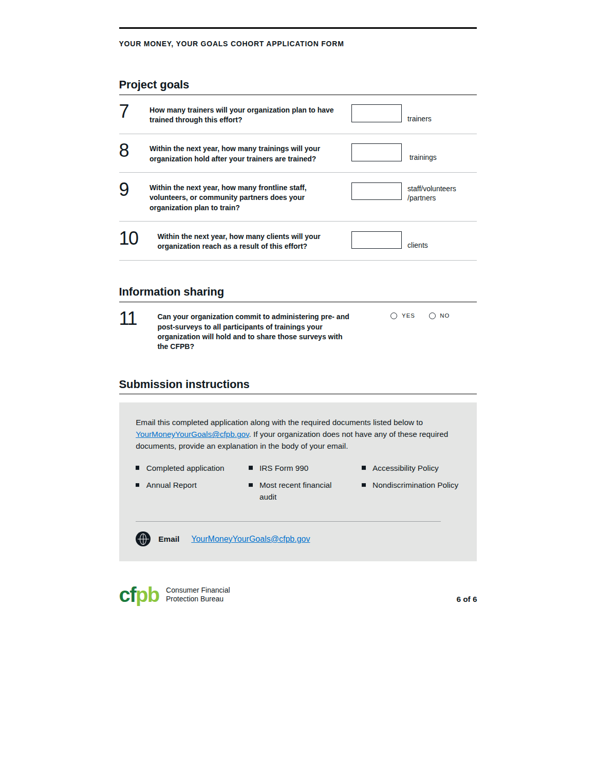Your Money, Your Goals Cohort Application Form
Project goals
7
How many trainers will your organization plan to have trained through this effort?
trainers
8
Within the next year, how many trainings will your organization hold after your trainers are trained?
trainings
9
Within the next year, how many frontline staff, volunteers, or community partners does your organization plan to train?
staff/volunteers
/partners
10
Within the next year, how many clients will your organization reach as a result of this effort?
clients
Information sharing
11
Can your organization commit to administering pre- and post-surveys to all participants of trainings your organization will hold and to share those surveys with the CFPB?
Yes
No
Submission instructions
Email this completed application along with the required documents listed below to YourMoneyYourGoals@cfpb.gov. If your organization does not have any of these required documents, provide an explanation in the body of your email.
Completed application
Annual Report
IRS Form 990
Most recent financial audit
Accessibility Policy
Nondiscrimination Policy
Email YourMoneyYourGoals@cfpb.gov
cfpb
Consumer Financial
Protection Bureau
6 of 6